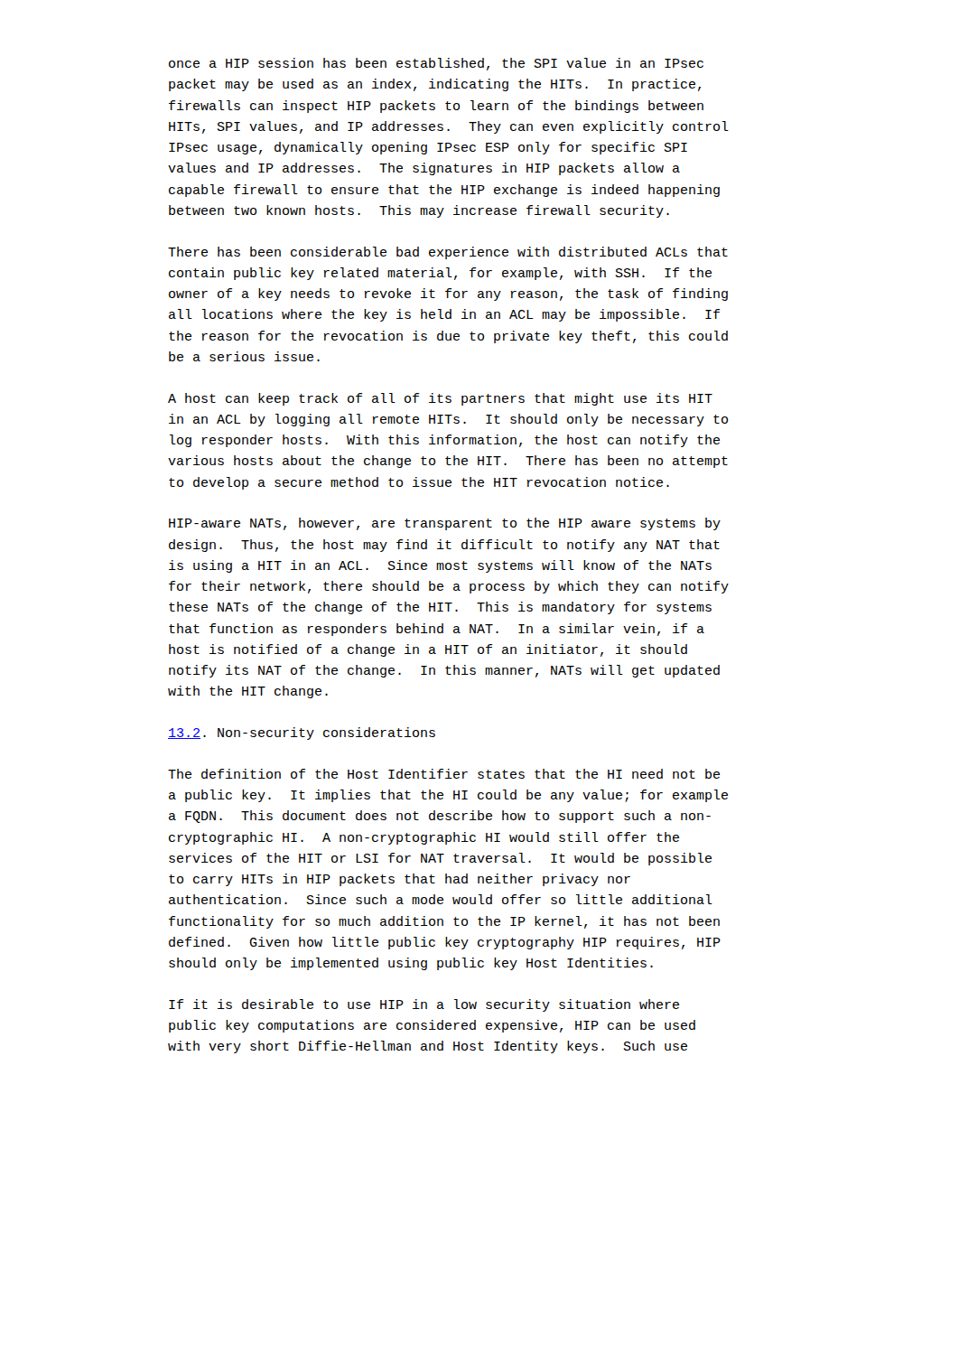once a HIP session has been established, the SPI value in an IPsec packet may be used as an index, indicating the HITs. In practice, firewalls can inspect HIP packets to learn of the bindings between HITs, SPI values, and IP addresses. They can even explicitly control IPsec usage, dynamically opening IPsec ESP only for specific SPI values and IP addresses. The signatures in HIP packets allow a capable firewall to ensure that the HIP exchange is indeed happening between two known hosts. This may increase firewall security.
There has been considerable bad experience with distributed ACLs that contain public key related material, for example, with SSH. If the owner of a key needs to revoke it for any reason, the task of finding all locations where the key is held in an ACL may be impossible. If the reason for the revocation is due to private key theft, this could be a serious issue.
A host can keep track of all of its partners that might use its HIT in an ACL by logging all remote HITs. It should only be necessary to log responder hosts. With this information, the host can notify the various hosts about the change to the HIT. There has been no attempt to develop a secure method to issue the HIT revocation notice.
HIP-aware NATs, however, are transparent to the HIP aware systems by design. Thus, the host may find it difficult to notify any NAT that is using a HIT in an ACL. Since most systems will know of the NATs for their network, there should be a process by which they can notify these NATs of the change of the HIT. This is mandatory for systems that function as responders behind a NAT. In a similar vein, if a host is notified of a change in a HIT of an initiator, it should notify its NAT of the change. In this manner, NATs will get updated with the HIT change.
13.2. Non-security considerations
The definition of the Host Identifier states that the HI need not be a public key. It implies that the HI could be any value; for example a FQDN. This document does not describe how to support such a non- cryptographic HI. A non-cryptographic HI would still offer the services of the HIT or LSI for NAT traversal. It would be possible to carry HITs in HIP packets that had neither privacy nor authentication. Since such a mode would offer so little additional functionality for so much addition to the IP kernel, it has not been defined. Given how little public key cryptography HIP requires, HIP should only be implemented using public key Host Identities.
If it is desirable to use HIP in a low security situation where public key computations are considered expensive, HIP can be used with very short Diffie-Hellman and Host Identity keys. Such use